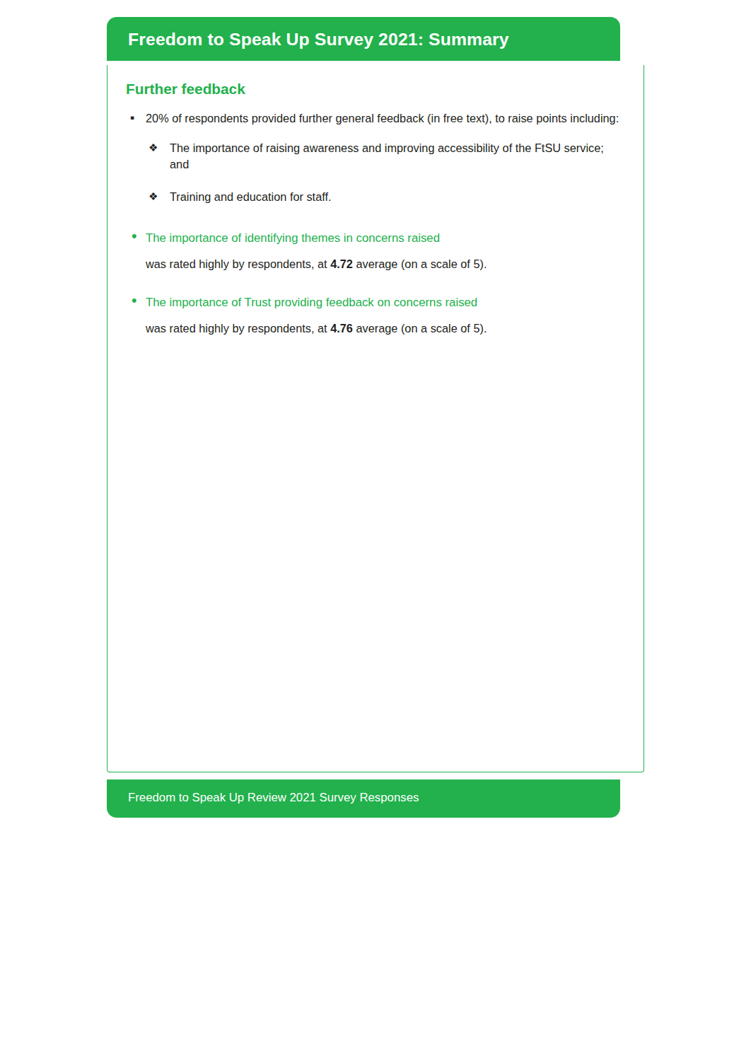Freedom to Speak Up Survey 2021: Summary
Further feedback
20% of respondents provided further general feedback (in free text), to raise points including:
The importance of raising awareness and improving accessibility of the FtSU service; and
Training and education for staff.
The importance of identifying themes in concerns raised
was rated highly by respondents, at 4.72 average (on a scale of 5).
The importance of Trust providing feedback on concerns raised
was rated highly by respondents, at 4.76 average (on a scale of 5).
Freedom to Speak Up Review 2021 Survey Responses